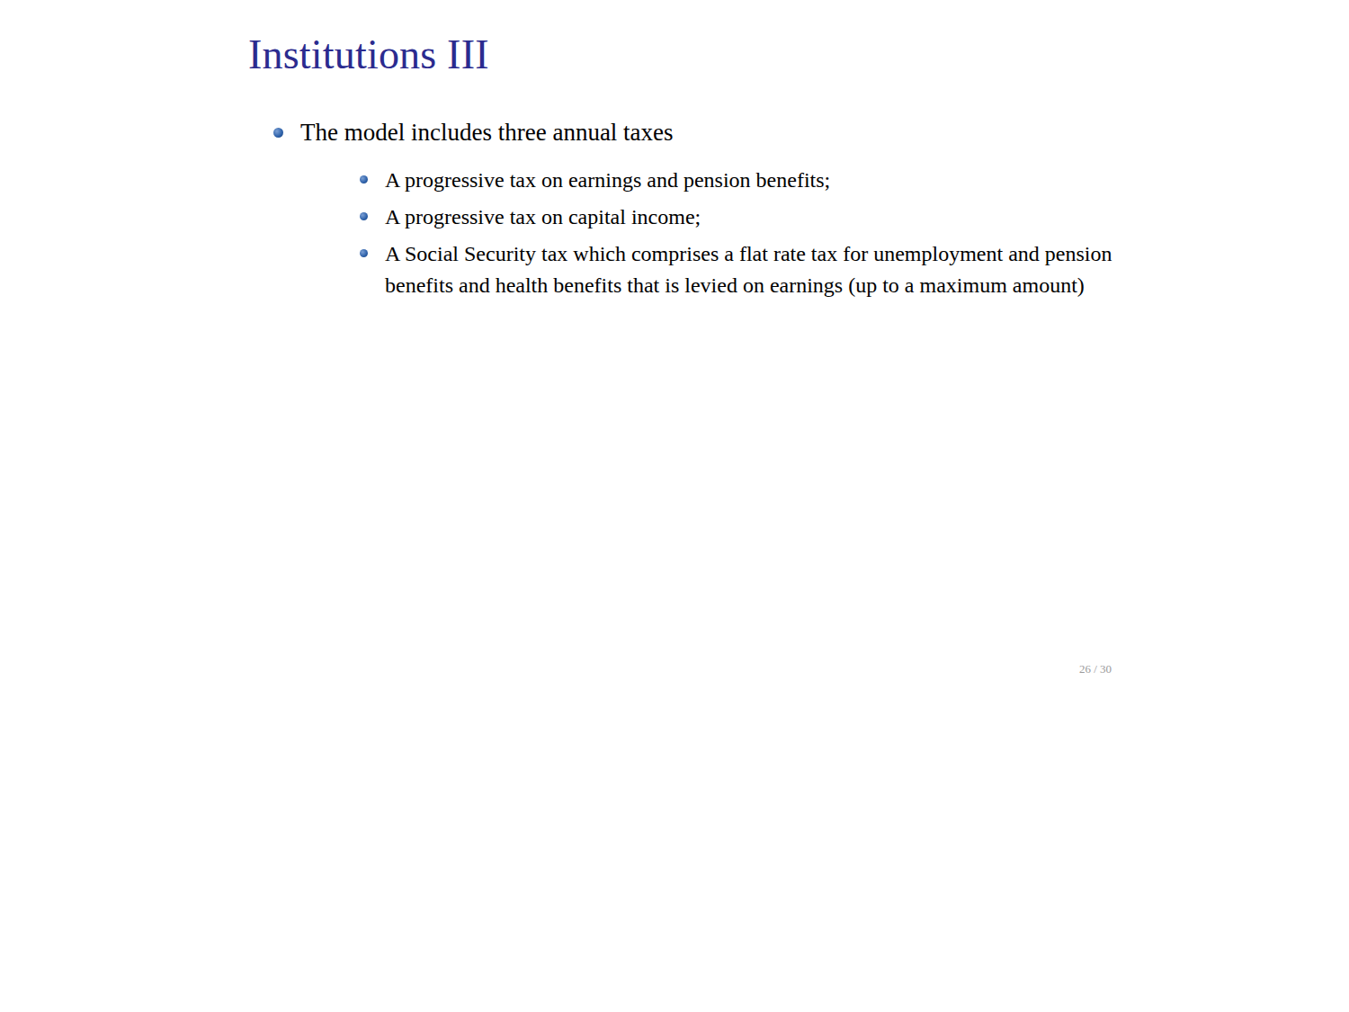Institutions III
The model includes three annual taxes
A progressive tax on earnings and pension benefits;
A progressive tax on capital income;
A Social Security tax which comprises a flat rate tax for unemployment and pension benefits and health benefits that is levied on earnings (up to a maximum amount)
26 / 30